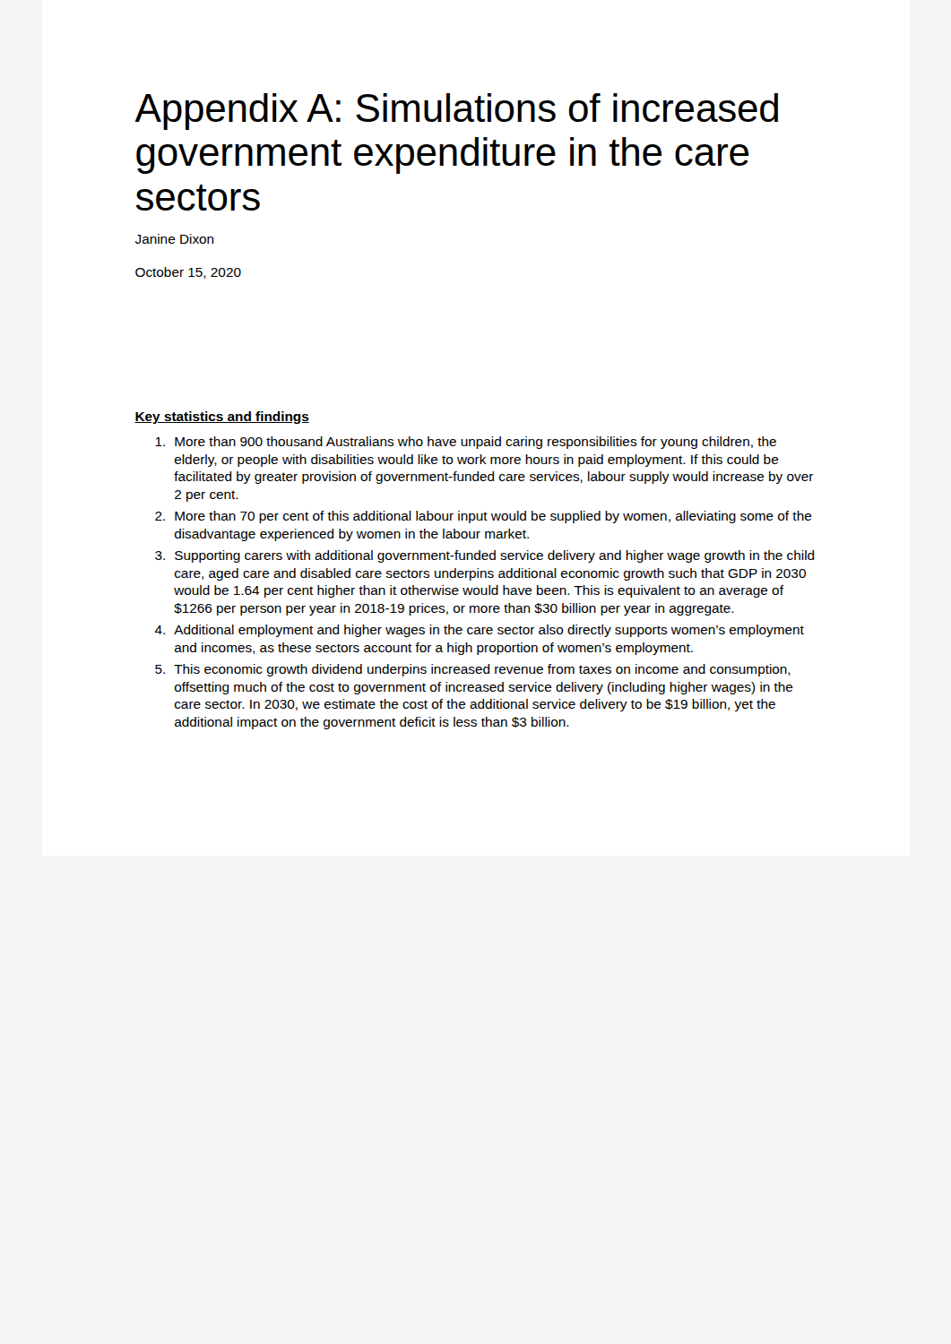Appendix A: Simulations of increased government expenditure in the care sectors
Janine Dixon
October 15, 2020
Key statistics and findings
More than 900 thousand Australians who have unpaid caring responsibilities for young children, the elderly, or people with disabilities would like to work more hours in paid employment. If this could be facilitated by greater provision of government-funded care services, labour supply would increase by over 2 per cent.
More than 70 per cent of this additional labour input would be supplied by women, alleviating some of the disadvantage experienced by women in the labour market.
Supporting carers with additional government-funded service delivery and higher wage growth in the child care, aged care and disabled care sectors underpins additional economic growth such that GDP in 2030 would be 1.64 per cent higher than it otherwise would have been. This is equivalent to an average of $1266 per person per year in 2018-19 prices, or more than $30 billion per year in aggregate.
Additional employment and higher wages in the care sector also directly supports women’s employment and incomes, as these sectors account for a high proportion of women’s employment.
This economic growth dividend underpins increased revenue from taxes on income and consumption, offsetting much of the cost to government of increased service delivery (including higher wages) in the care sector. In 2030, we estimate the cost of the additional service delivery to be $19 billion, yet the additional impact on the government deficit is less than $3 billion.